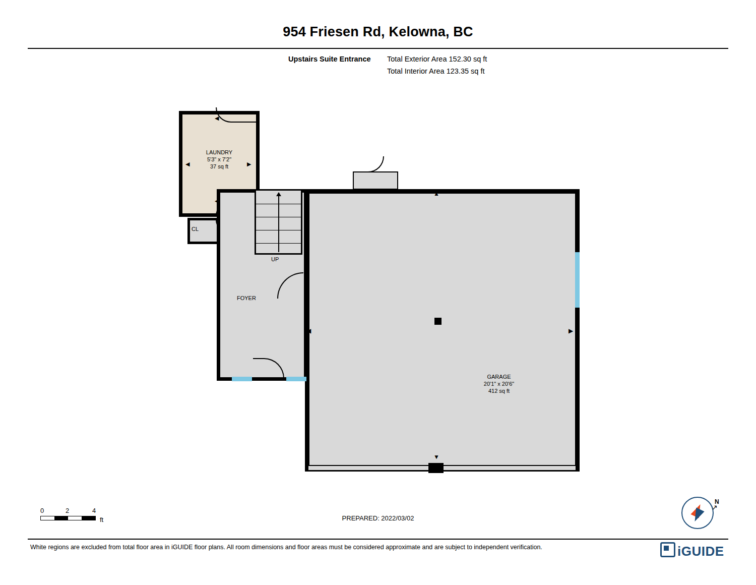954 Friesen Rd, Kelowna, BC
Upstairs Suite Entrance Total Exterior Area 152.30 sq ft Total Interior Area 123.35 sq ft
◀
◀
LAUNDRY
5'3" x 7'2"
37 sq ft
◀
▶
CL
FOYER
UP
GARAGE
20'1" x 20'6"
412 sq ft
▲
▼
◀
▶
0 2 4
ft
PREPARED: 2022/03/02
White regions are excluded from total floor area in iGUIDE floor plans. All room dimensions and floor areas must be considered approximate and are subject to independent verification.
N
↗
iGUIDE